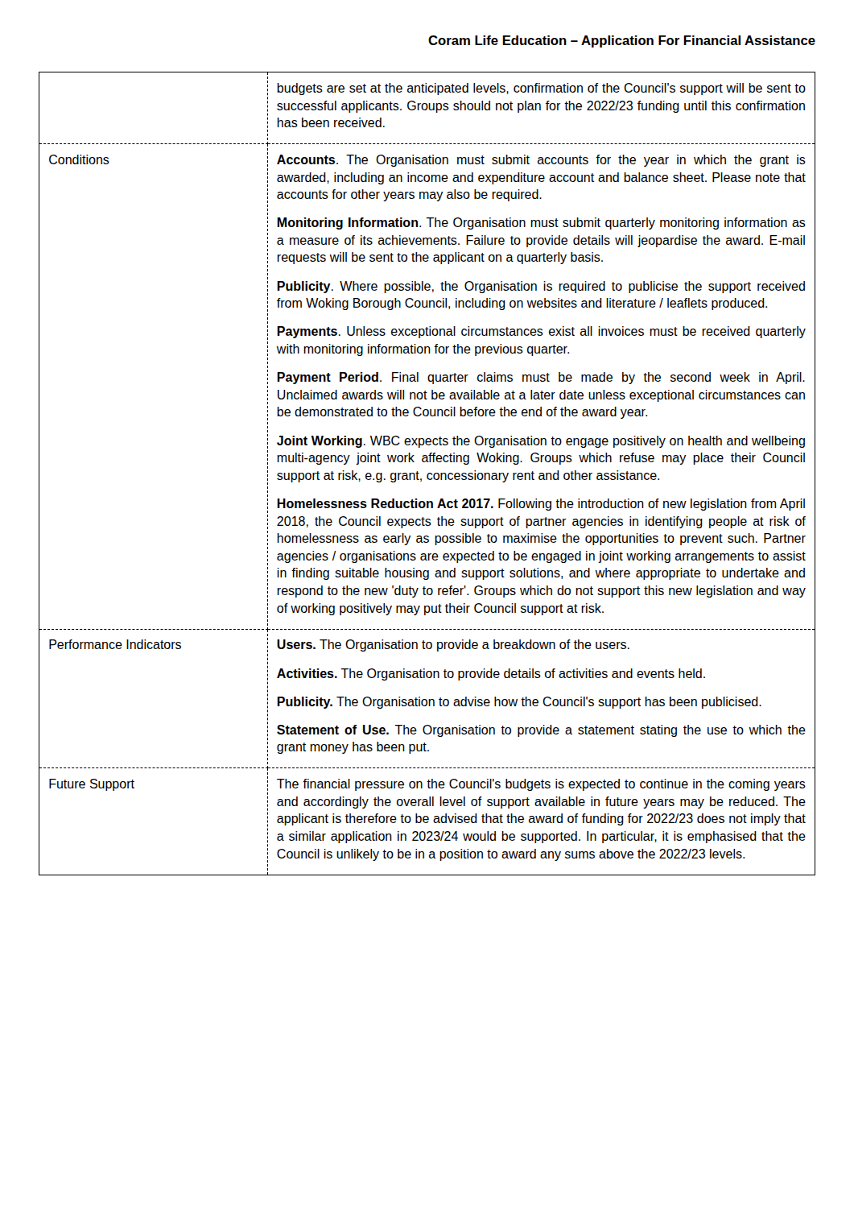Coram Life Education – Application For Financial Assistance
| | budgets are set at the anticipated levels, confirmation of the Council's support will be sent to successful applicants. Groups should not plan for the 2022/23 funding until this confirmation has been received. |
| Conditions | Accounts . The Organisation must submit accounts for the year in which the grant is awarded, including an income and expenditure account and balance sheet. Please note that accounts for other years may also be required. Monitoring Information . The Organisation must submit quarterly monitoring information as a measure of its achievements. Failure to provide details will jeopardise the award. E-mail requests will be sent to the applicant on a quarterly basis. Publicity . Where possible, the Organisation is required to publicise the support received from Woking Borough Council, including on websites and literature / leaflets produced. Payments . Unless exceptional circumstances exist all invoices must be received quarterly with monitoring information for the previous quarter. Payment Period . Final quarter claims must be made by the second week in April. Unclaimed awards will not be available at a later date unless exceptional circumstances can be demonstrated to the Council before the end of the award year. Joint Working . WBC expects the Organisation to engage positively on health and wellbeing multi-agency joint work affecting Woking. Groups which refuse may place their Council support at risk, e.g. grant, concessionary rent and other assistance. Homelessness Reduction Act 2017. Following the introduction of new legislation from April 2018, the Council expects the support of partner agencies in identifying people at risk of homelessness as early as possible to maximise the opportunities to prevent such. Partner agencies / organisations are expected to be engaged in joint working arrangements to assist in finding suitable housing and support solutions, and where appropriate to undertake and respond to the new 'duty to refer'. Groups which do not support this new legislation and way of working positively may put their Council support at risk. |
| Performance Indicators | Users. The Organisation to provide a breakdown of the users. Activities. The Organisation to provide details of activities and events held. Publicity. The Organisation to advise how the Council's support has been publicised. Statement of Use. The Organisation to provide a statement stating the use to which the grant money has been put. |
| Future Support | The financial pressure on the Council's budgets is expected to continue in the coming years and accordingly the overall level of support available in future years may be reduced. The applicant is therefore to be advised that the award of funding for 2022/23 does not imply that a similar application in 2023/24 would be supported. In particular, it is emphasised that the Council is unlikely to be in a position to award any sums above the 2022/23 levels. |